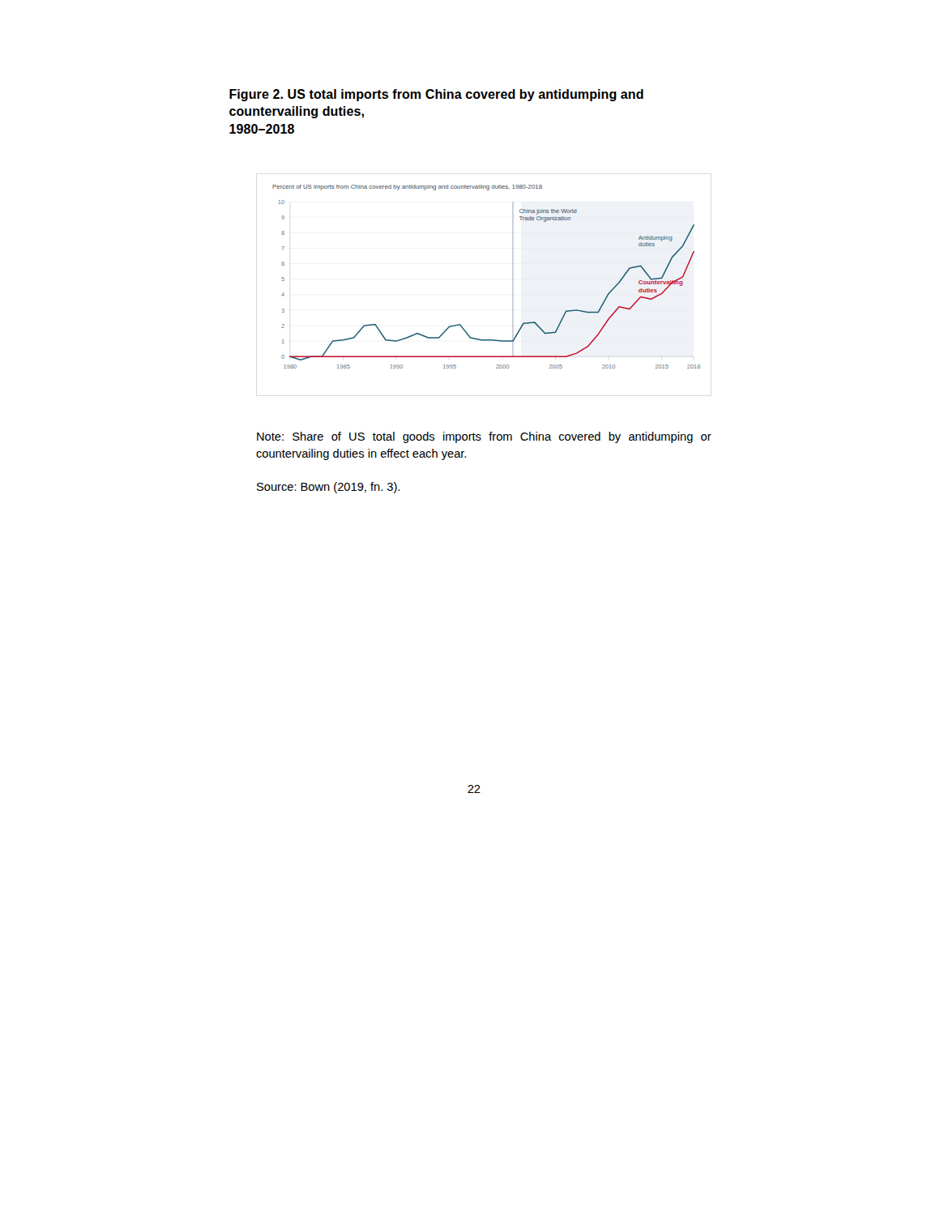Figure 2. US total imports from China covered by antidumping and countervailing duties,
1980–2018
Percent of US imports from China covered by antidumping and countervailing duties, 1980-2018 10 9 8 7 6 5 4 3 2 1 0 1980 1985 1990 1995 2000 2005 2010 2015 2018 China joins the World Trade Organization Antidumping duties Countervailing duties
Note: Share of US total goods imports from China covered by antidumping or countervailing duties in effect each year.
Source: Bown (2019, fn. 3).
22